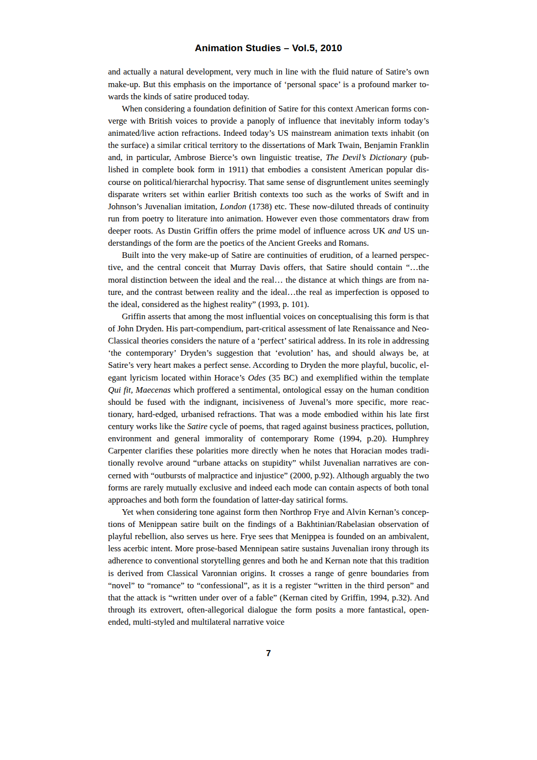Animation Studies – Vol.5, 2010
and actually a natural development, very much in line with the fluid nature of Satire’s own make-up. But this emphasis on the importance of ‘personal space’ is a profound marker towards the kinds of satire produced today.
When considering a foundation definition of Satire for this context American forms converge with British voices to provide a panoply of influence that inevitably inform today’s animated/live action refractions. Indeed today’s US mainstream animation texts inhabit (on the surface) a similar critical territory to the dissertations of Mark Twain, Benjamin Franklin and, in particular, Ambrose Bierce’s own linguistic treatise, The Devil’s Dictionary (published in complete book form in 1911) that embodies a consistent American popular discourse on political/hierarchal hypocrisy. That same sense of disgruntlement unites seemingly disparate writers set within earlier British contexts too such as the works of Swift and in Johnson’s Juvenalian imitation, London (1738) etc. These now-diluted threads of continuity run from poetry to literature into animation. However even those commentators draw from deeper roots. As Dustin Griffin offers the prime model of influence across UK and US understandings of the form are the poetics of the Ancient Greeks and Romans.
Built into the very make-up of Satire are continuities of erudition, of a learned perspective, and the central conceit that Murray Davis offers, that Satire should contain “…the moral distinction between the ideal and the real… the distance at which things are from nature, and the contrast between reality and the ideal…the real as imperfection is opposed to the ideal, considered as the highest reality” (1993, p. 101).
Griffin asserts that among the most influential voices on conceptualising this form is that of John Dryden. His part-compendium, part-critical assessment of late Renaissance and Neo-Classical theories considers the nature of a ‘perfect’ satirical address. In its role in addressing ‘the contemporary’ Dryden’s suggestion that ‘evolution’ has, and should always be, at Satire’s very heart makes a perfect sense. According to Dryden the more playful, bucolic, elegant lyricism located within Horace’s Odes (35 BC) and exemplified within the template Qui fit, Maecenas which proffered a sentimental, ontological essay on the human condition should be fused with the indignant, incisiveness of Juvenal’s more specific, more reactionary, hard-edged, urbanised refractions. That was a mode embodied within his late first century works like the Satire cycle of poems, that raged against business practices, pollution, environment and general immorality of contemporary Rome (1994, p.20). Humphrey Carpenter clarifies these polarities more directly when he notes that Horacian modes traditionally revolve around “urbane attacks on stupidity” whilst Juvenalian narratives are concerned with “outbursts of malpractice and injustice” (2000, p.92). Although arguably the two forms are rarely mutually exclusive and indeed each mode can contain aspects of both tonal approaches and both form the foundation of latter-day satirical forms.
Yet when considering tone against form then Northrop Frye and Alvin Kernan’s conceptions of Menippean satire built on the findings of a Bakhtinian/Rabelasian observation of playful rebellion, also serves us here. Frye sees that Menippea is founded on an ambivalent, less acerbic intent. More prose-based Mennipean satire sustains Juvenalian irony through its adherence to conventional storytelling genres and both he and Kernan note that this tradition is derived from Classical Varonnian origins. It crosses a range of genre boundaries from “novel” to “romance” to “confessional”, as it is a register “written in the third person” and that the attack is “written under over of a fable” (Kernan cited by Griffin, 1994, p.32). And through its extrovert, often-allegorical dialogue the form posits a more fantastical, open-ended, multi-styled and multilateral narrative voice
7